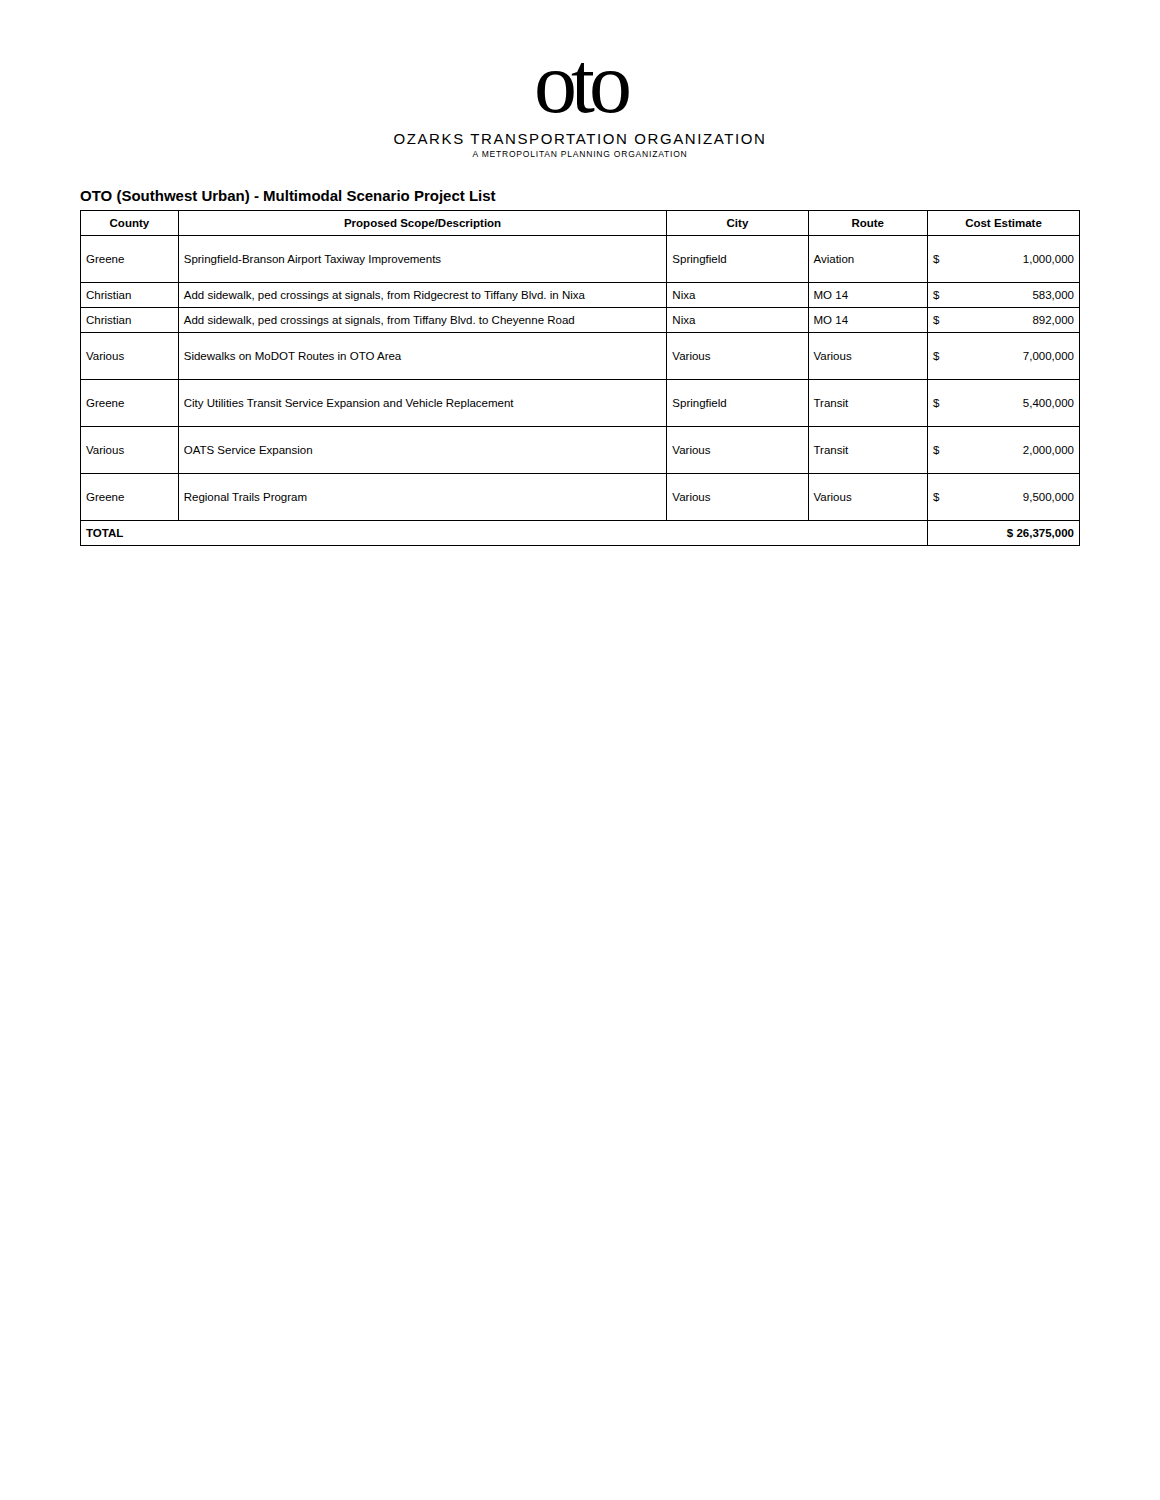oto
OZARKS TRANSPORTATION ORGANIZATION
A METROPOLITAN PLANNING ORGANIZATION
OTO (Southwest Urban) - Multimodal Scenario Project List
| County | Proposed Scope/Description | City | Route | Cost Estimate |
| --- | --- | --- | --- | --- |
| Greene | Springfield-Branson Airport Taxiway Improvements | Springfield | Aviation | $ 1,000,000 |
| Christian | Add sidewalk, ped crossings at signals, from Ridgecrest to Tiffany Blvd. in Nixa | Nixa | MO 14 | $ 583,000 |
| Christian | Add sidewalk, ped crossings at signals, from Tiffany Blvd. to Cheyenne Road | Nixa | MO 14 | $ 892,000 |
| Various | Sidewalks on MoDOT Routes in OTO Area | Various | Various | $ 7,000,000 |
| Greene | City Utilities Transit Service Expansion and Vehicle Replacement | Springfield | Transit | $ 5,400,000 |
| Various | OATS Service Expansion | Various | Transit | $ 2,000,000 |
| Greene | Regional Trails Program | Various | Various | $ 9,500,000 |
| TOTAL | $ 26,375,000 |